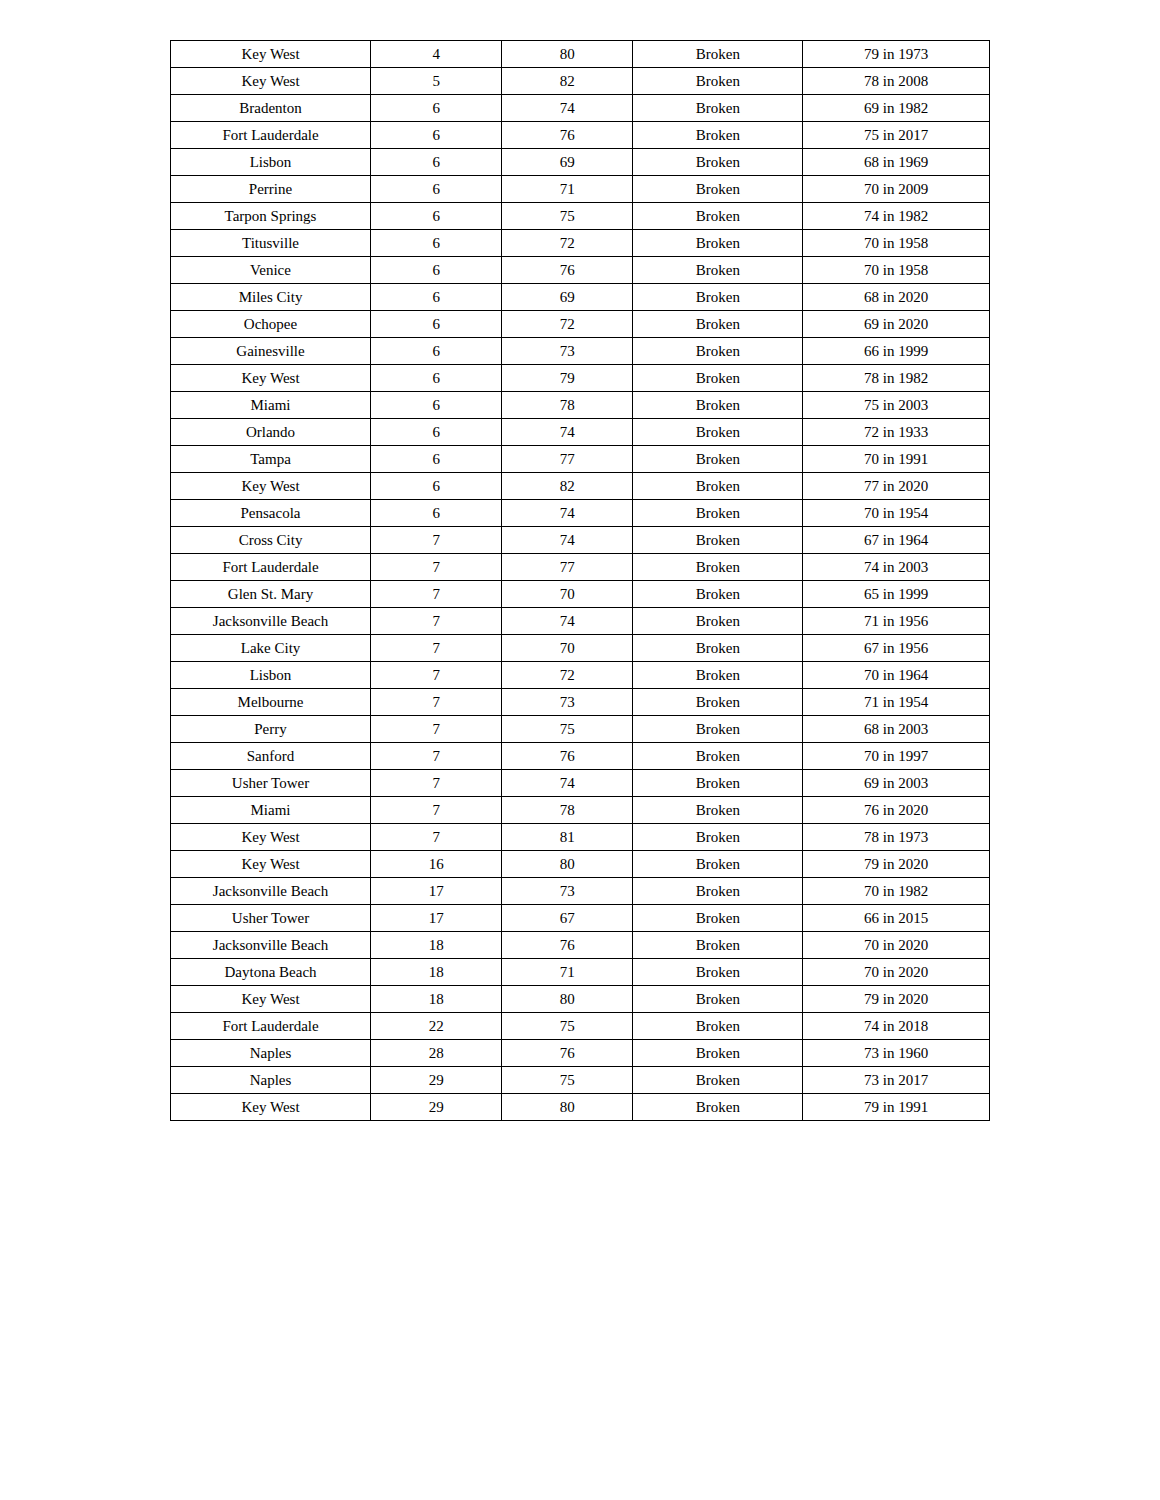| Key West | 4 | 80 | Broken | 79 in 1973 |
| Key West | 5 | 82 | Broken | 78 in 2008 |
| Bradenton | 6 | 74 | Broken | 69 in 1982 |
| Fort Lauderdale | 6 | 76 | Broken | 75 in 2017 |
| Lisbon | 6 | 69 | Broken | 68 in 1969 |
| Perrine | 6 | 71 | Broken | 70 in 2009 |
| Tarpon Springs | 6 | 75 | Broken | 74 in 1982 |
| Titusville | 6 | 72 | Broken | 70 in 1958 |
| Venice | 6 | 76 | Broken | 70 in 1958 |
| Miles City | 6 | 69 | Broken | 68 in 2020 |
| Ochopee | 6 | 72 | Broken | 69 in 2020 |
| Gainesville | 6 | 73 | Broken | 66 in 1999 |
| Key West | 6 | 79 | Broken | 78 in 1982 |
| Miami | 6 | 78 | Broken | 75 in 2003 |
| Orlando | 6 | 74 | Broken | 72 in 1933 |
| Tampa | 6 | 77 | Broken | 70 in 1991 |
| Key West | 6 | 82 | Broken | 77 in 2020 |
| Pensacola | 6 | 74 | Broken | 70 in 1954 |
| Cross City | 7 | 74 | Broken | 67 in 1964 |
| Fort Lauderdale | 7 | 77 | Broken | 74 in 2003 |
| Glen St. Mary | 7 | 70 | Broken | 65 in 1999 |
| Jacksonville Beach | 7 | 74 | Broken | 71 in 1956 |
| Lake City | 7 | 70 | Broken | 67 in 1956 |
| Lisbon | 7 | 72 | Broken | 70 in 1964 |
| Melbourne | 7 | 73 | Broken | 71 in 1954 |
| Perry | 7 | 75 | Broken | 68 in 2003 |
| Sanford | 7 | 76 | Broken | 70 in 1997 |
| Usher Tower | 7 | 74 | Broken | 69 in 2003 |
| Miami | 7 | 78 | Broken | 76 in 2020 |
| Key West | 7 | 81 | Broken | 78 in 1973 |
| Key West | 16 | 80 | Broken | 79 in 2020 |
| Jacksonville Beach | 17 | 73 | Broken | 70 in 1982 |
| Usher Tower | 17 | 67 | Broken | 66 in 2015 |
| Jacksonville Beach | 18 | 76 | Broken | 70 in 2020 |
| Daytona Beach | 18 | 71 | Broken | 70 in 2020 |
| Key West | 18 | 80 | Broken | 79 in 2020 |
| Fort Lauderdale | 22 | 75 | Broken | 74 in 2018 |
| Naples | 28 | 76 | Broken | 73 in 1960 |
| Naples | 29 | 75 | Broken | 73 in 2017 |
| Key West | 29 | 80 | Broken | 79 in 1991 |